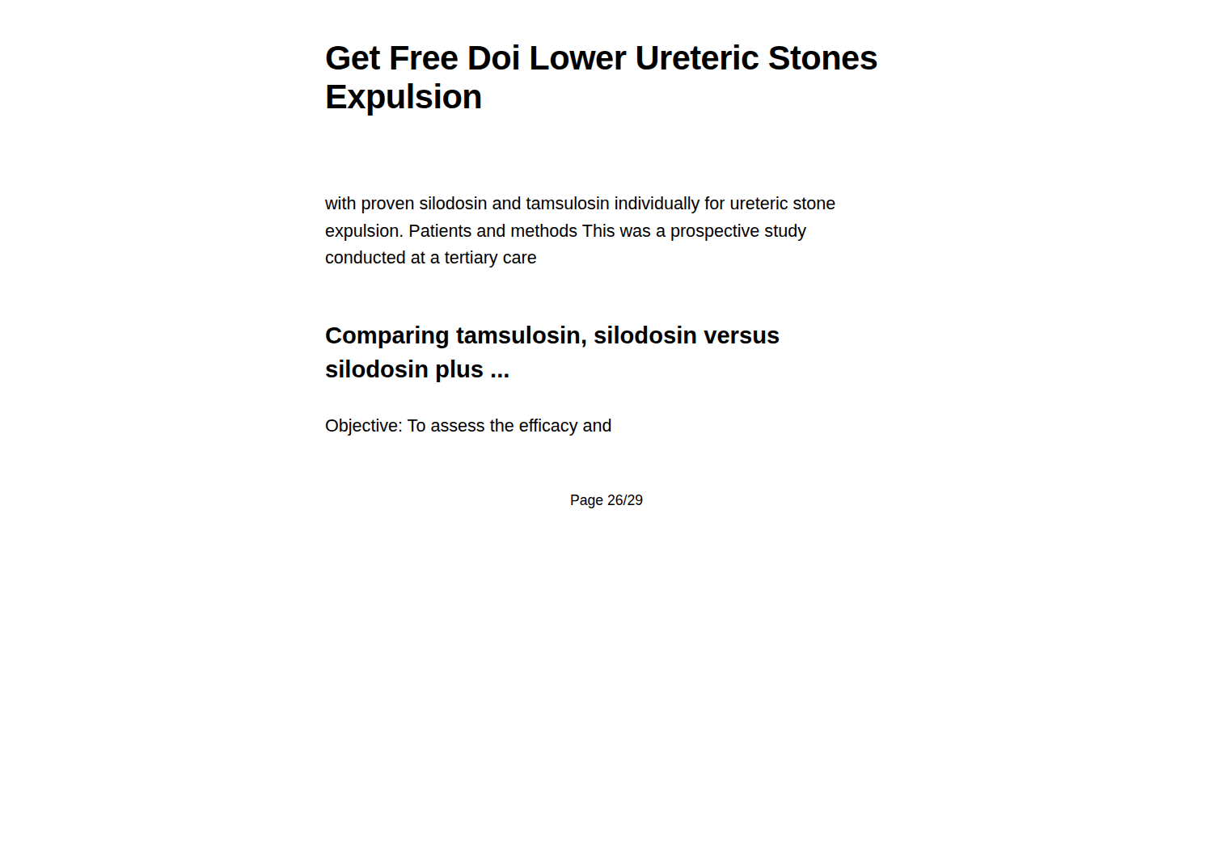Get Free Doi Lower Ureteric Stones Expulsion
with proven silodosin and tamsulosin individually for ureteric stone expulsion. Patients and methods This was a prospective study conducted at a tertiary care
Comparing tamsulosin, silodosin versus silodosin plus ...
Objective: To assess the efficacy and
Page 26/29